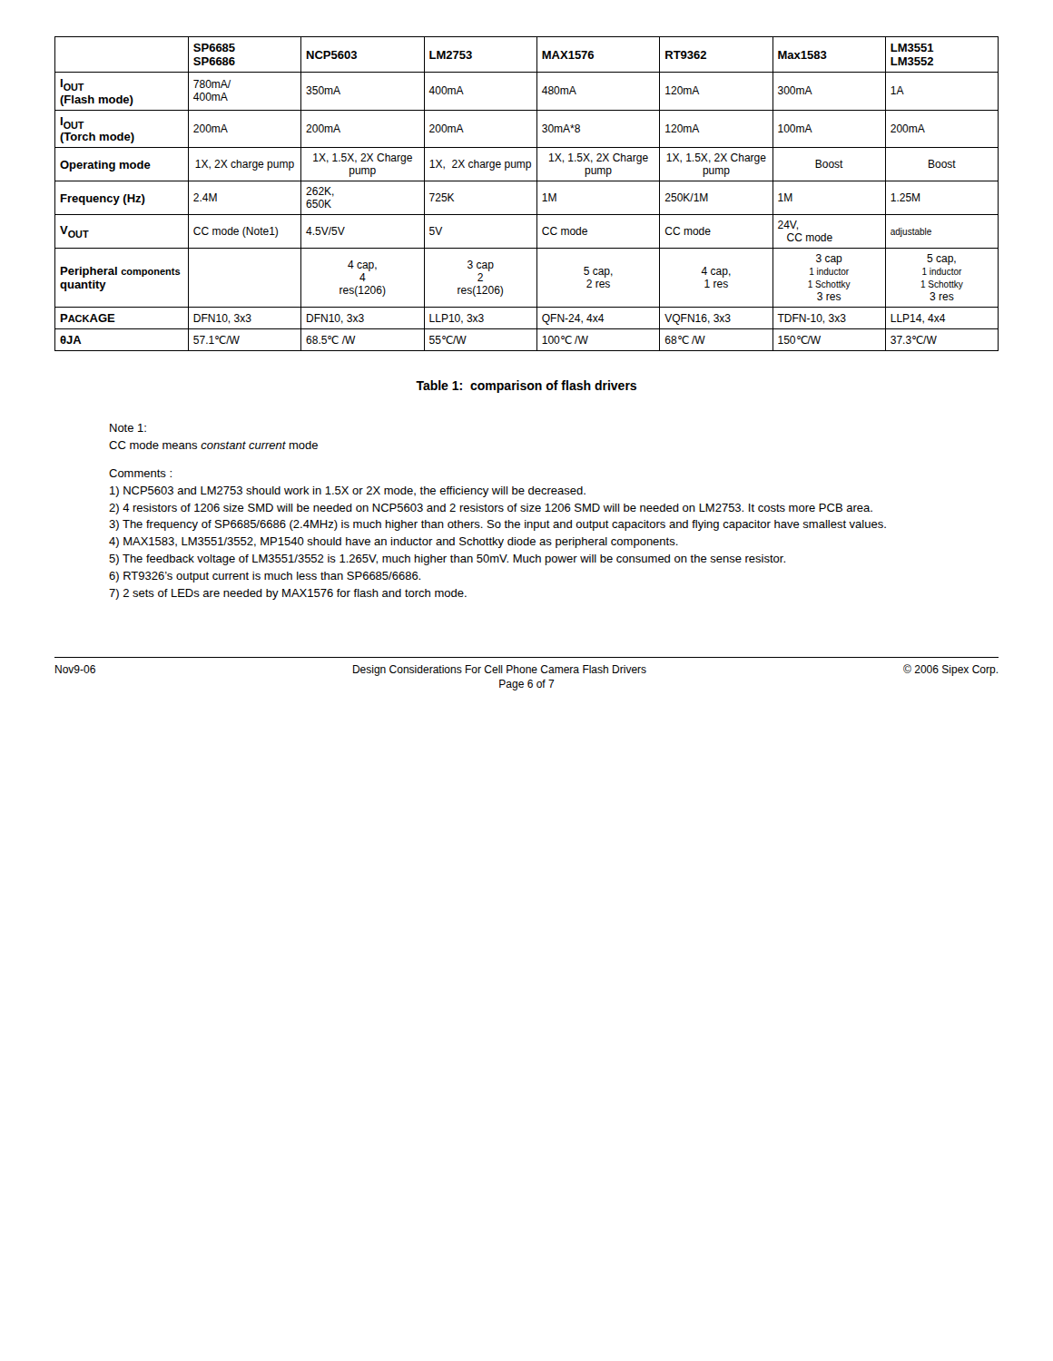| | SP6685 SP6686 | NCP5603 | LM2753 | MAX1576 | RT9362 | Max1583 | LM3551 LM3552 |
| --- | --- | --- | --- | --- | --- | --- | --- |
| I OUT (Flash mode) | 780mA/ 400mA | 350mA | 400mA | 480mA | 120mA | 300mA | 1A |
| I OUT (Torch mode) | 200mA | 200mA | 200mA | 30mA*8 | 120mA | 100mA | 200mA |
| Operating mode | 1X, 2X charge pump | 1X, 1.5X, 2X Charge pump | 1X, 2X charge pump | 1X, 1.5X, 2X Charge pump | 1X, 1.5X, 2X Charge pump | Boost | Boost |
| Frequency (Hz) | 2.4M | 262K, 650K | 725K | 1M | 250K/1M | 1M | 1.25M |
| V OUT | CC mode (Note1) | 4.5V/5V | 5V | CC mode | CC mode | 24V, CC mode | adjustable |
| Peripheral components quantity | | 4 cap, 4 res(1206) | 3 cap 2 res(1206) | 5 cap, 2 res | 4 cap, 1 res | 3 cap 1 inductor 1 Schottky 3 res | 5 cap, 1 inductor 1 Schottky 3 res |
| P ACK AGE | DFN10, 3x3 | DFN10, 3x3 | LLP10, 3x3 | QFN-24, 4x4 | VQFN16, 3x3 | TDFN-10, 3x3 | LLP14, 4x4 |
| θ JA | 57.1℃/W | 68.5℃ /W | 55℃/W | 100℃ /W | 68℃ /W | 150℃/W | 37.3℃/W |
Table 1: comparison of flash drivers
Note 1:
CC mode means constant current mode
Comments :
1) NCP5603 and LM2753 should work in 1.5X or 2X mode, the efficiency will be decreased.
2) 4 resistors of 1206 size SMD will be needed on NCP5603 and 2 resistors of size 1206 SMD will be needed on LM2753. It costs more PCB area.
3) The frequency of SP6685/6686 (2.4MHz) is much higher than others. So the input and output capacitors and flying capacitor have smallest values.
4) MAX1583, LM3551/3552, MP1540 should have an inductor and Schottky diode as peripheral components.
5) The feedback voltage of LM3551/3552 is 1.265V, much higher than 50mV. Much power will be consumed on the sense resistor.
6) RT9326’s output current is much less than SP6685/6686.
7) 2 sets of LEDs are needed by MAX1576 for flash and torch mode.
Nov9-06
Design Considerations For Cell Phone Camera Flash Drivers
© 2006 Sipex Corp.
Page 6 of 7